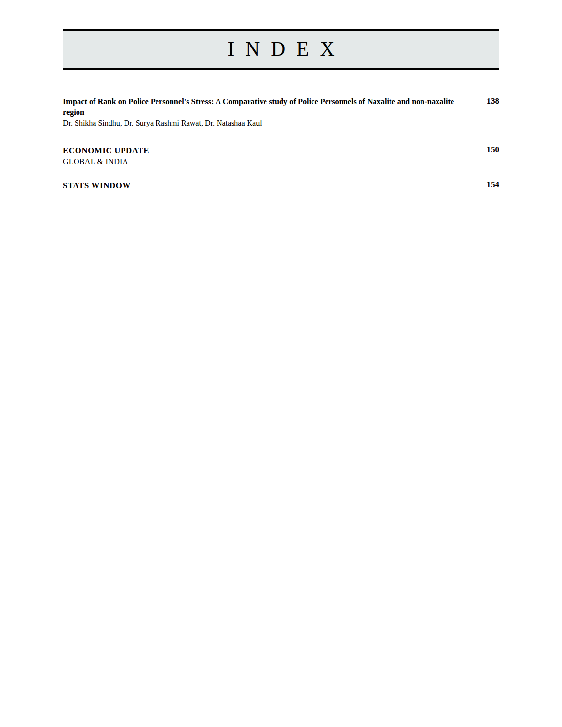INDEX
| Impact of Rank on Police Personnel's Stress: A Comparative study of Police Personnels of Naxalite and non-naxalite region Dr. Shikha Sindhu, Dr. Surya Rashmi Rawat, Dr. Natashaa Kaul | 138 |
| ECONOMIC UPDATE GLOBAL & INDIA | 150 |
| STATS WINDOW | 154 |